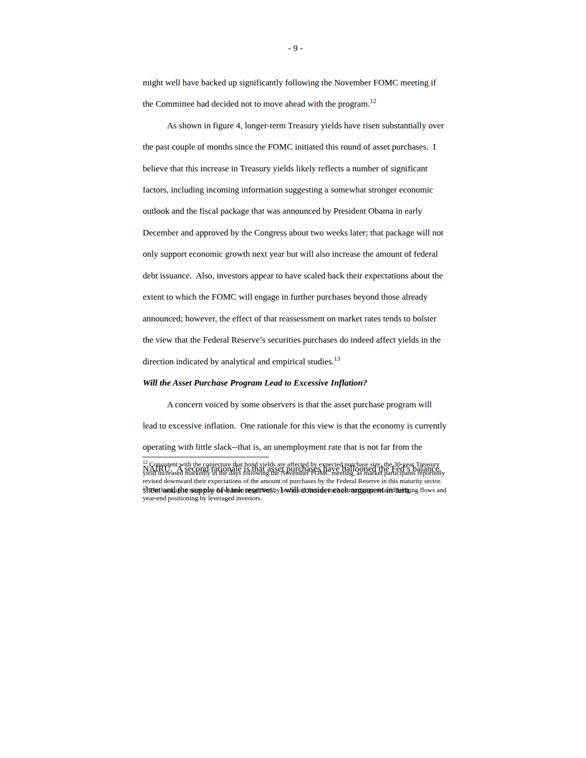- 9 -
might well have backed up significantly following the November FOMC meeting if the Committee had decided not to move ahead with the program.12
As shown in figure 4, longer-term Treasury yields have risen substantially over the past couple of months since the FOMC initiated this round of asset purchases. I believe that this increase in Treasury yields likely reflects a number of significant factors, including incoming information suggesting a somewhat stronger economic outlook and the fiscal package that was announced by President Obama in early December and approved by the Congress about two weeks later; that package will not only support economic growth next year but will also increase the amount of federal debt issuance. Also, investors appear to have scaled back their expectations about the extent to which the FOMC will engage in further purchases beyond those already announced; however, the effect of that reassessment on market rates tends to bolster the view that the Federal Reserve’s securities purchases do indeed affect yields in the direction indicated by analytical and empirical studies.13
Will the Asset Purchase Program Lead to Excessive Inflation?
A concern voiced by some observers is that the asset purchase program will lead to excessive inflation. One rationale for this view is that the economy is currently operating with little slack--that is, an unemployment rate that is not far from the NAIRU. A second rationale is that asset purchases have ballooned the Fed’s balance sheet and the supply of bank reserves. I will consider each argument in turn.
12 Consistent with the conjecture that bond yields are affected by expected purchase size, the 30-year Treasury yield increased markedly in the days following the November FOMC meeting, as market participants reportedly revised downward their expectations of the amount of purchases by the Federal Reserve in this maturity sector.
13 The backup in rates may have been amplified by technical factors such as mortgage-related hedging flows and year-end positioning by leveraged investors.